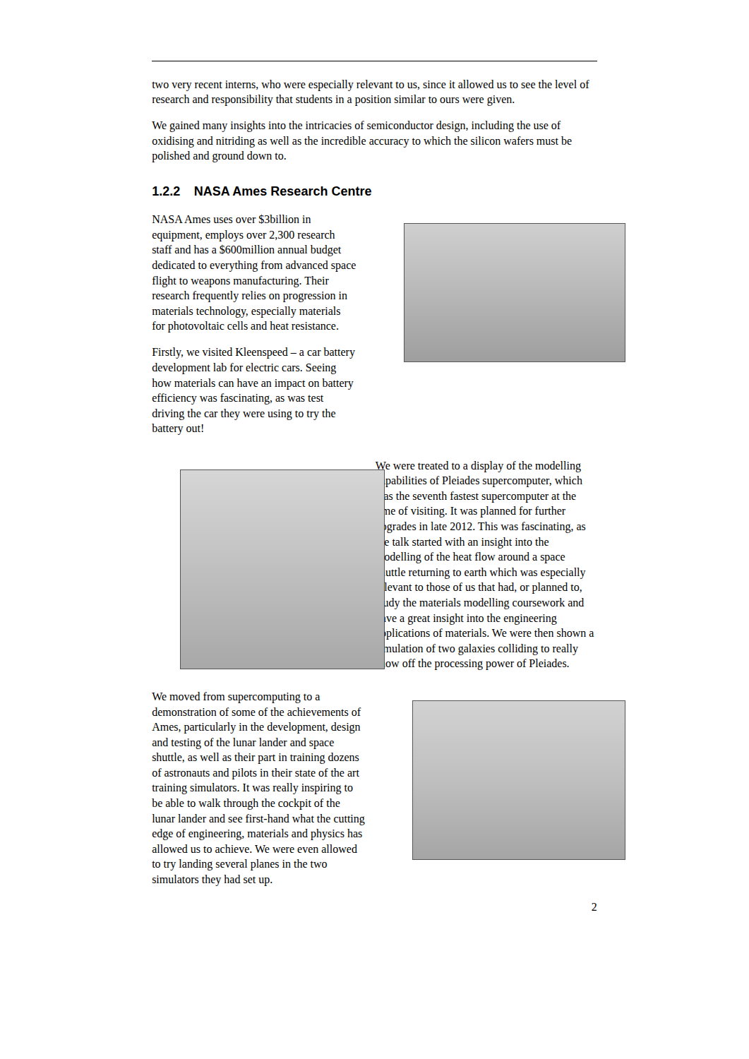two very recent interns, who were especially relevant to us, since it allowed us to see the level of research and responsibility that students in a position similar to ours were given.
We gained many insights into the intricacies of semiconductor design, including the use of oxidising and nitriding as well as the incredible accuracy to which the silicon wafers must be polished and ground down to.
1.2.2 NASA Ames Research Centre
NASA Ames uses over $3billion in equipment, employs over 2,300 research staff and has a $600million annual budget dedicated to everything from advanced space flight to weapons manufacturing. Their research frequently relies on progression in materials technology, especially materials for photovoltaic cells and heat resistance.
Firstly, we visited Kleenspeed – a car battery development lab for electric cars. Seeing how materials can have an impact on battery efficiency was fascinating, as was test driving the car they were using to try the battery out!
Red convertible electric test car with visitors at Kleenspeed lab
Students with green and white electric racing cars in the Kleenspeed workshop
We were treated to a display of the modelling capabilities of Pleiades supercomputer, which was the seventh fastest supercomputer at the time of visiting. It was planned for further upgrades in late 2012. This was fascinating, as the talk started with an insight into the modelling of the heat flow around a space shuttle returning to earth which was especially relevant to those of us that had, or planned to, study the materials modelling coursework and gave a great insight into the engineering applications of materials. We were then shown a simulation of two galaxies colliding to really show off the processing power of Pleiades.
We moved from supercomputing to a demonstration of some of the achievements of Ames, particularly in the development, design and testing of the lunar lander and space shuttle, as well as their part in training dozens of astronauts and pilots in their state of the art training simulators. It was really inspiring to be able to walk through the cockpit of the lunar lander and see first-hand what the cutting edge of engineering, materials and physics has allowed us to achieve. We were even allowed to try landing several planes in the two simulators they had set up.
Pleiades supercomputer server room at NASA Ames
2